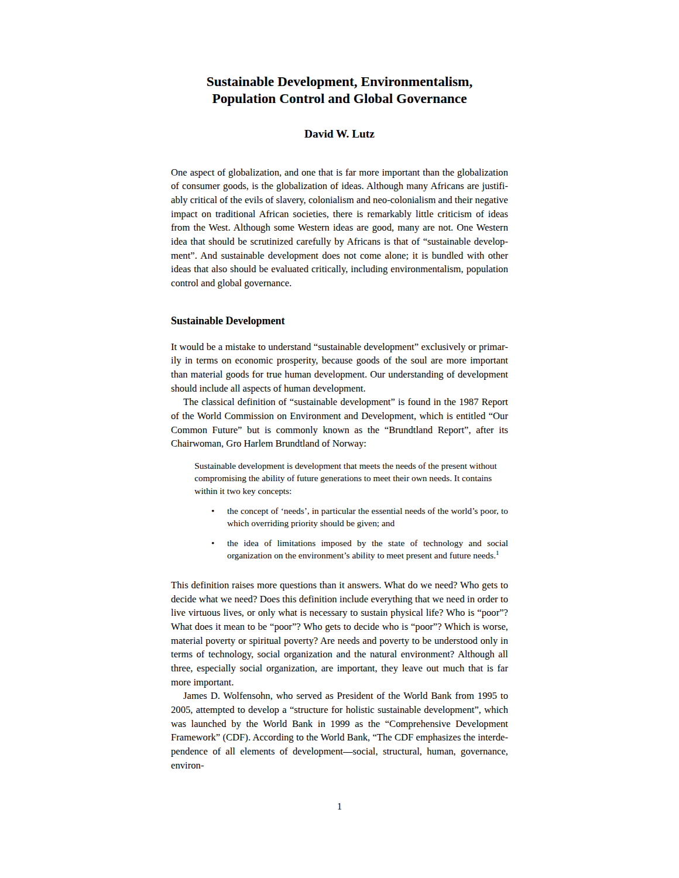Sustainable Development, Environmentalism,
Population Control and Global Governance
David W. Lutz
One aspect of globalization, and one that is far more important than the globalization of consumer goods, is the globalization of ideas. Although many Africans are justifiably critical of the evils of slavery, colonialism and neo-colonialism and their negative impact on traditional African societies, there is remarkably little criticism of ideas from the West. Although some Western ideas are good, many are not. One Western idea that should be scrutinized carefully by Africans is that of “sustainable development”. And sustainable development does not come alone; it is bundled with other ideas that also should be evaluated critically, including environmentalism, population control and global governance.
Sustainable Development
It would be a mistake to understand “sustainable development” exclusively or primarily in terms on economic prosperity, because goods of the soul are more important than material goods for true human development. Our understanding of development should include all aspects of human development.
The classical definition of “sustainable development” is found in the 1987 Report of the World Commission on Environment and Development, which is entitled “Our Common Future” but is commonly known as the “Brundtland Report”, after its Chairwoman, Gro Harlem Brundtland of Norway:
Sustainable development is development that meets the needs of the present without compromising the ability of future generations to meet their own needs. It contains within it two key concepts:
the concept of ‘needs’, in particular the essential needs of the world’s poor, to which overriding priority should be given; and
the idea of limitations imposed by the state of technology and social organization on the environment’s ability to meet present and future needs.1
This definition raises more questions than it answers. What do we need? Who gets to decide what we need? Does this definition include everything that we need in order to live virtuous lives, or only what is necessary to sustain physical life? Who is “poor”? What does it mean to be “poor”? Who gets to decide who is “poor”? Which is worse, material poverty or spiritual poverty? Are needs and poverty to be understood only in terms of technology, social organization and the natural environment? Although all three, especially social organization, are important, they leave out much that is far more important.
James D. Wolfensohn, who served as President of the World Bank from 1995 to 2005, attempted to develop a “structure for holistic sustainable development”, which was launched by the World Bank in 1999 as the “Comprehensive Development Framework” (CDF). According to the World Bank, “The CDF emphasizes the interdependence of all elements of development—social, structural, human, governance, environ-
1